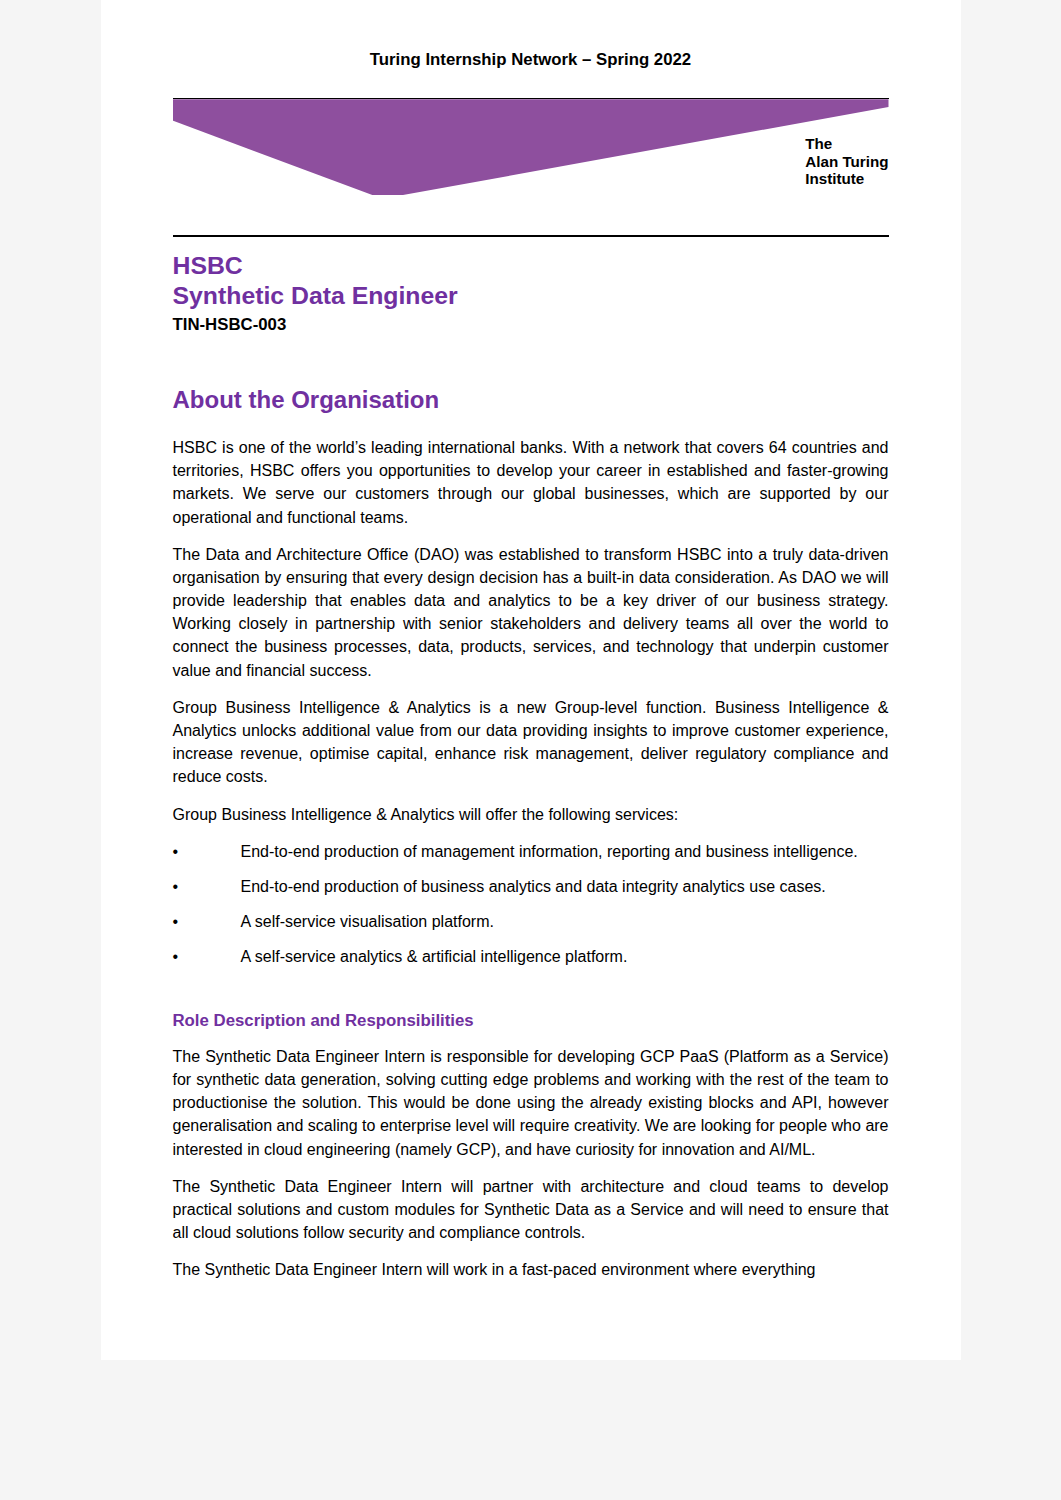Turing Internship Network – Spring 2022
The
Alan Turing
Institute
HSBCSynthetic Data Engineer
TIN-HSBC-003
About the Organisation
HSBC is one of the world’s leading international banks. With a network that covers 64 countries and territories, HSBC offers you opportunities to develop your career in established and faster-growing markets. We serve our customers through our global businesses, which are supported by our operational and functional teams.
The Data and Architecture Office (DAO) was established to transform HSBC into a truly data-driven organisation by ensuring that every design decision has a built-in data consideration. As DAO we will provide leadership that enables data and analytics to be a key driver of our business strategy. Working closely in partnership with senior stakeholders and delivery teams all over the world to connect the business processes, data, products, services, and technology that underpin customer value and financial success.
Group Business Intelligence & Analytics is a new Group-level function. Business Intelligence & Analytics unlocks additional value from our data providing insights to improve customer experience, increase revenue, optimise capital, enhance risk management, deliver regulatory compliance and reduce costs.
Group Business Intelligence & Analytics will offer the following services:
End-to-end production of management information, reporting and business intelligence.
End-to-end production of business analytics and data integrity analytics use cases.
A self-service visualisation platform.
A self-service analytics & artificial intelligence platform.
Role Description and Responsibilities
The Synthetic Data Engineer Intern is responsible for developing GCP PaaS (Platform as a Service) for synthetic data generation, solving cutting edge problems and working with the rest of the team to productionise the solution. This would be done using the already existing blocks and API, however generalisation and scaling to enterprise level will require creativity. We are looking for people who are interested in cloud engineering (namely GCP), and have curiosity for innovation and AI/ML.
The Synthetic Data Engineer Intern will partner with architecture and cloud teams to develop practical solutions and custom modules for Synthetic Data as a Service and will need to ensure that all cloud solutions follow security and compliance controls.
The Synthetic Data Engineer Intern will work in a fast-paced environment where everything